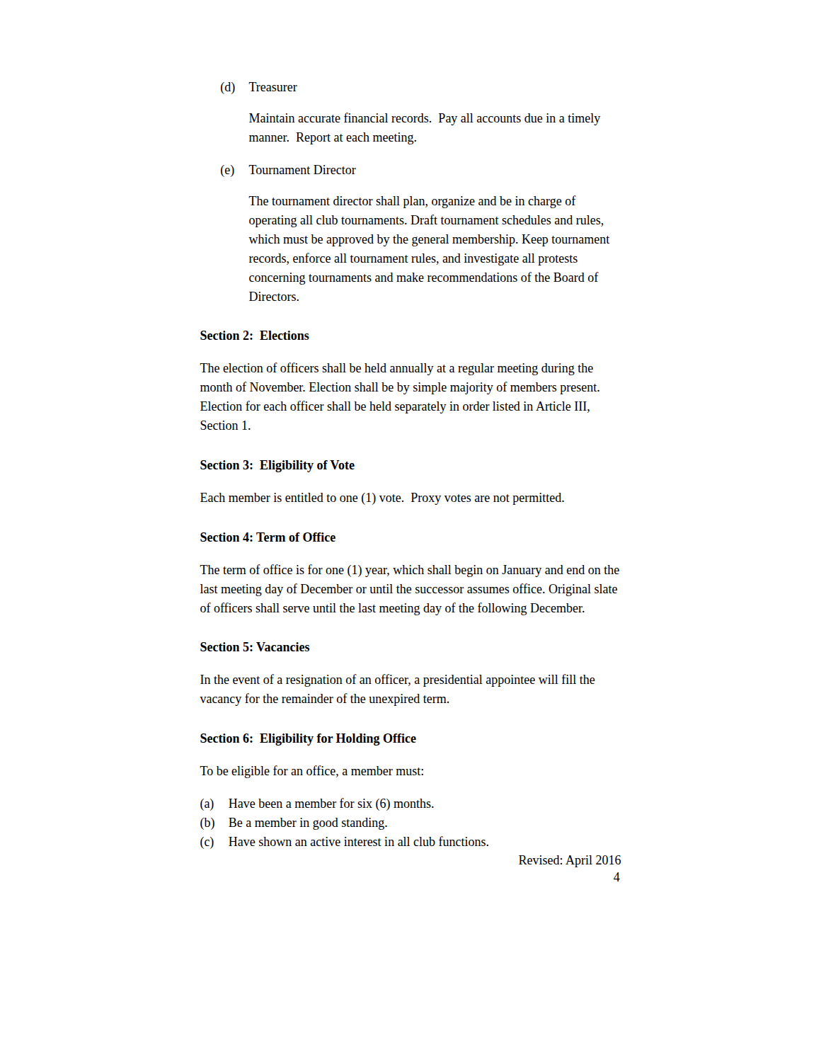(d) Treasurer
Maintain accurate financial records. Pay all accounts due in a timely manner. Report at each meeting.
(e) Tournament Director
The tournament director shall plan, organize and be in charge of operating all club tournaments. Draft tournament schedules and rules, which must be approved by the general membership. Keep tournament records, enforce all tournament rules, and investigate all protests concerning tournaments and make recommendations of the Board of Directors.
Section 2: Elections
The election of officers shall be held annually at a regular meeting during the month of November. Election shall be by simple majority of members present. Election for each officer shall be held separately in order listed in Article III, Section 1.
Section 3: Eligibility of Vote
Each member is entitled to one (1) vote. Proxy votes are not permitted.
Section 4: Term of Office
The term of office is for one (1) year, which shall begin on January and end on the last meeting day of December or until the successor assumes office. Original slate of officers shall serve until the last meeting day of the following December.
Section 5: Vacancies
In the event of a resignation of an officer, a presidential appointee will fill the vacancy for the remainder of the unexpired term.
Section 6: Eligibility for Holding Office
To be eligible for an office, a member must:
(a) Have been a member for six (6) months.
(b) Be a member in good standing.
(c) Have shown an active interest in all club functions.
Revised: April 2016
4